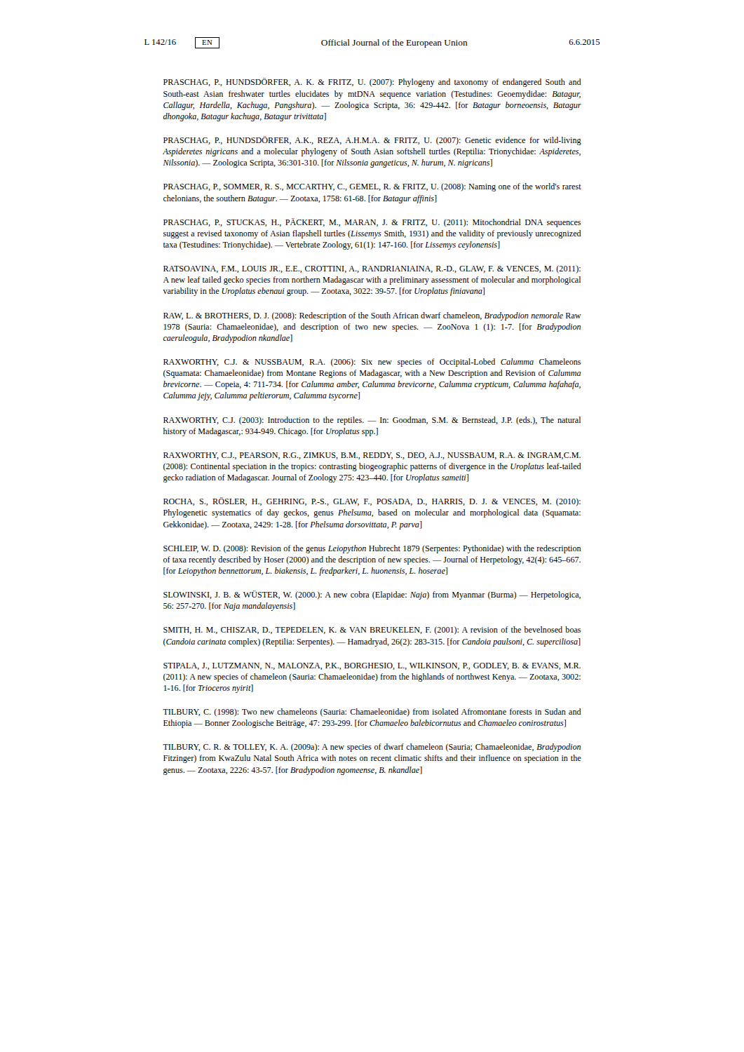L 142/16 EN
Official Journal of the European Union
6.6.2015
PRASCHAG, P., HUNDSDÖRFER, A. K. & FRITZ, U. (2007): Phylogeny and taxonomy of endangered South and South-east Asian freshwater turtles elucidates by mtDNA sequence variation (Testudines: Geoemydidae: Batagur, Callagur, Hardella, Kachuga, Pangshura). — Zoologica Scripta, 36: 429-442. [for Batagur borneoensis, Batagur dhongoka, Batagur kachuga, Batagur trivittata]
PRASCHAG, P., HUNDSDÖRFER, A.K., REZA, A.H.M.A. & FRITZ, U. (2007): Genetic evidence for wild-living Aspideretes nigricans and a molecular phylogeny of South Asian softshell turtles (Reptilia: Trionychidae: Aspideretes, Nilssonia). — Zoologica Scripta, 36:301-310. [for Nilssonia gangeticus, N. hurum, N. nigricans]
PRASCHAG, P., SOMMER, R. S., MCCARTHY, C., GEMEL, R. & FRITZ, U. (2008): Naming one of the world's rarest chelonians, the southern Batagur. — Zootaxa, 1758: 61-68. [for Batagur affinis]
PRASCHAG, P., STUCKAS, H., PÄCKERT, M., MARAN, J. & FRITZ, U. (2011): Mitochondrial DNA sequences suggest a revised taxonomy of Asian flapshell turtles (Lissemys Smith, 1931) and the validity of previously unrecognized taxa (Testudines: Trionychidae). — Vertebrate Zoology, 61(1): 147-160. [for Lissemys ceylonensis]
RATSOAVINA, F.M., LOUIS JR., E.E., CROTTINI, A., RANDRIANIAINA, R.-D., GLAW, F. & VENCES, M. (2011): A new leaf tailed gecko species from northern Madagascar with a preliminary assessment of molecular and morphological variability in the Uroplatus ebenaui group. — Zootaxa, 3022: 39-57. [for Uroplatus finiavana]
RAW, L. & BROTHERS, D. J. (2008): Redescription of the South African dwarf chameleon, Bradypodion nemorale Raw 1978 (Sauria: Chamaeleonidae), and description of two new species. — ZooNova 1 (1): 1-7. [for Bradypodion caeruleogula, Bradypodion nkandlae]
RAXWORTHY, C.J. & NUSSBAUM, R.A. (2006): Six new species of Occipital-Lobed Calumma Chameleons (Squamata: Chamaeleonidae) from Montane Regions of Madagascar, with a New Description and Revision of Calumma brevicorne. — Copeia, 4: 711-734. [for Calumma amber, Calumma brevicorne, Calumma crypticum, Calumma hafahafa, Calumma jejy, Calumma peltierorum, Calumma tsycorne]
RAXWORTHY, C.J. (2003): Introduction to the reptiles. — In: Goodman, S.M. & Bernstead, J.P. (eds.), The natural history of Madagascar,: 934-949. Chicago. [for Uroplatus spp.]
RAXWORTHY, C.J., PEARSON, R.G., ZIMKUS, B.M., REDDY, S., DEO, A.J., NUSSBAUM, R.A. & INGRAM,C.M. (2008): Continental speciation in the tropics: contrasting biogeographic patterns of divergence in the Uroplatus leaf-tailed gecko radiation of Madagascar. Journal of Zoology 275: 423–440. [for Uroplatus sameiti]
ROCHA, S., RÖSLER, H., GEHRING, P.-S., GLAW, F., POSADA, D., HARRIS, D. J. & VENCES, M. (2010): Phylogenetic systematics of day geckos, genus Phelsuma, based on molecular and morphological data (Squamata: Gekkonidae). — Zootaxa, 2429: 1-28. [for Phelsuma dorsovittata, P. parva]
SCHLEIP, W. D. (2008): Revision of the genus Leiopython Hubrecht 1879 (Serpentes: Pythonidae) with the redescription of taxa recently described by Hoser (2000) and the description of new species. — Journal of Herpetology, 42(4): 645–667. [for Leiopython bennettorum, L. biakensis, L. fredparkeri, L. huonensis, L. hoserae]
SLOWINSKI, J. B. & WÜSTER, W. (2000.): A new cobra (Elapidae: Naja) from Myanmar (Burma) — Herpetologica, 56: 257-270. [for Naja mandalayensis]
SMITH, H. M., CHISZAR, D., TEPEDELEN, K. & VAN BREUKELEN, F. (2001): A revision of the bevelnosed boas (Candoia carinata complex) (Reptilia: Serpentes). — Hamadryad, 26(2): 283-315. [for Candoia paulsoni, C. superciliosa]
STIPALA, J., LUTZMANN, N., MALONZA, P.K., BORGHESIO, L., WILKINSON, P., GODLEY, B. & EVANS, M.R. (2011): A new species of chameleon (Sauria: Chamaeleonidae) from the highlands of northwest Kenya. — Zootaxa, 3002: 1-16. [for Trioceros nyirit]
TILBURY, C. (1998): Two new chameleons (Sauria: Chamaeleonidae) from isolated Afromontane forests in Sudan and Ethiopia — Bonner Zoologische Beiträge, 47: 293-299. [for Chamaeleo balebicornutus and Chamaeleo conirostratus]
TILBURY, C. R. & TOLLEY, K. A. (2009a): A new species of dwarf chameleon (Sauria; Chamaeleonidae, Bradypodion Fitzinger) from KwaZulu Natal South Africa with notes on recent climatic shifts and their influence on speciation in the genus. — Zootaxa, 2226: 43-57. [for Bradypodion ngomeense, B. nkandlae]